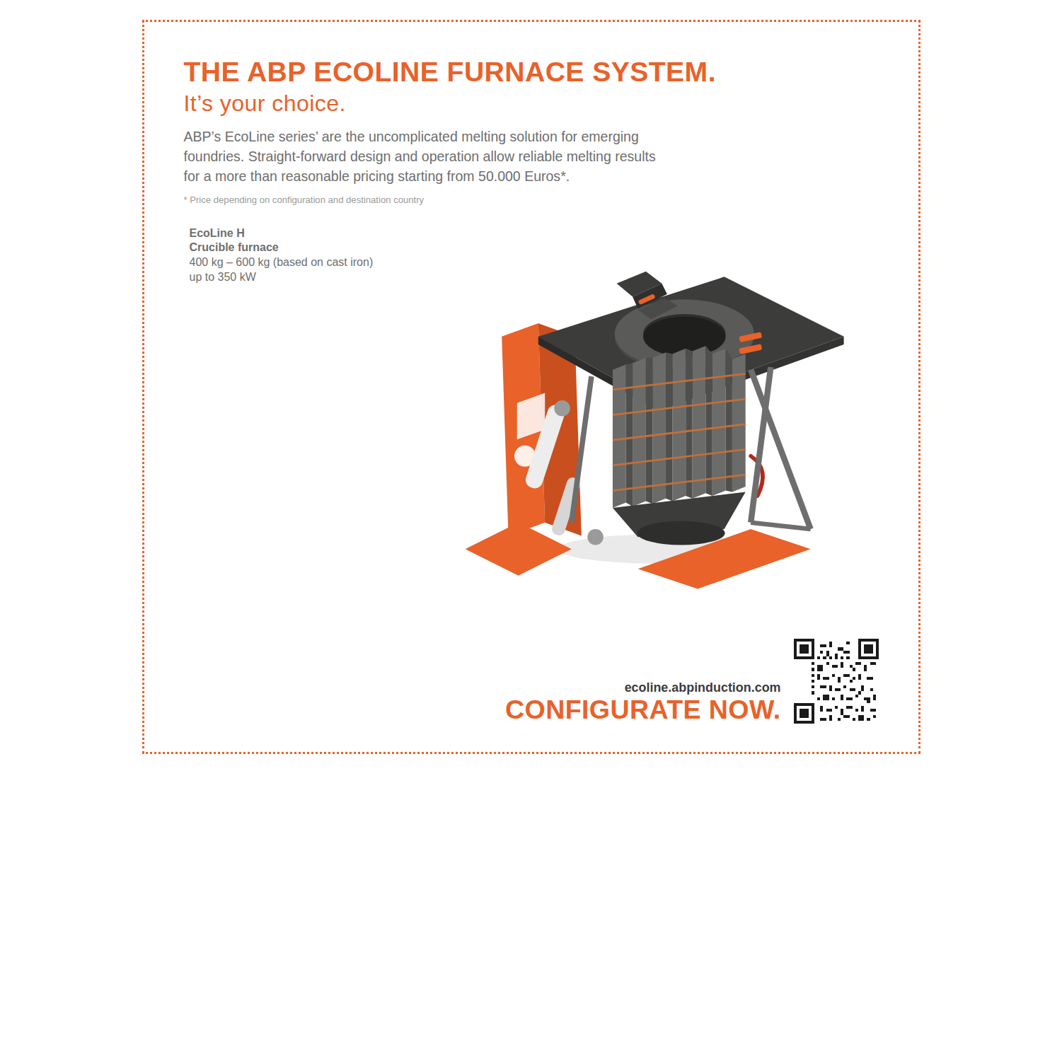THE ABP ECOLINE FURNACE SYSTEM. It’s your choice.
ABP’s EcoLine series’ are the uncomplicated melting solution for emerging foundries. Straight-forward design and operation allow reliable melting results for a more than reasonable pricing starting from 50.000 Euros*.
* Price depending on configuration and destination country
EcoLine H
Crucible furnace
400 kg – 600 kg (based on cast iron)
up to 350 kW
EcoLine H crucible furnace, tilting frame in orange with dark grey furnace body
ecoline.abpinduction.com CONFIGURATE NOW.